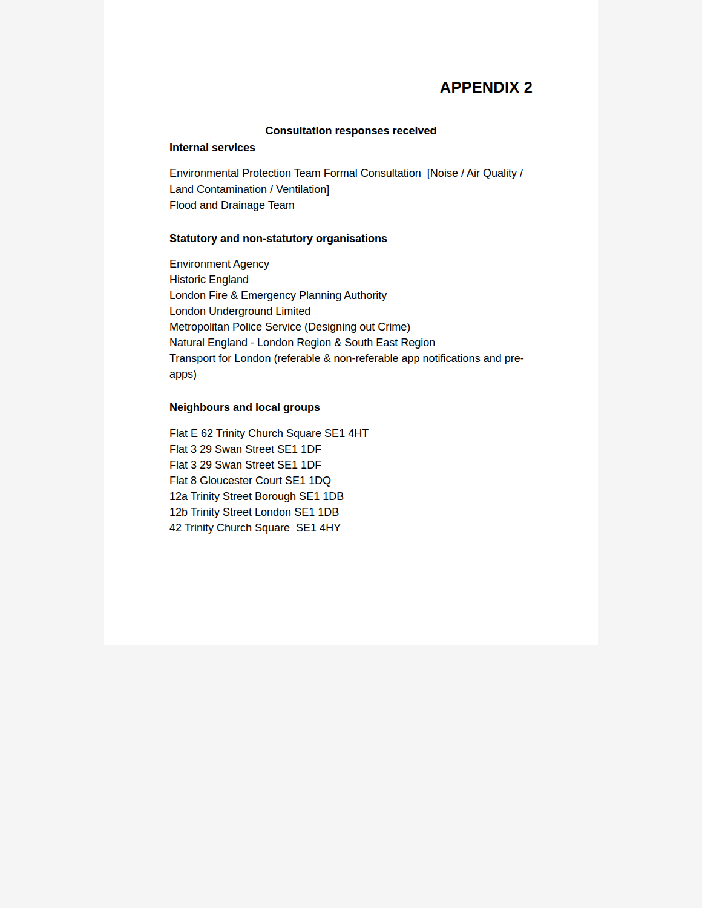APPENDIX 2
Consultation responses received
Internal services
Environmental Protection Team Formal Consultation [Noise / Air Quality / Land Contamination / Ventilation]
Flood and Drainage Team
Statutory and non-statutory organisations
Environment Agency
Historic England
London Fire & Emergency Planning Authority
London Underground Limited
Metropolitan Police Service (Designing out Crime)
Natural England - London Region & South East Region
Transport for London (referable & non-referable app notifications and pre-apps)
Neighbours and local groups
Flat E 62 Trinity Church Square SE1 4HT
Flat 3 29 Swan Street SE1 1DF
Flat 3 29 Swan Street SE1 1DF
Flat 8 Gloucester Court SE1 1DQ
12a Trinity Street Borough SE1 1DB
12b Trinity Street London SE1 1DB
42 Trinity Church Square SE1 4HY